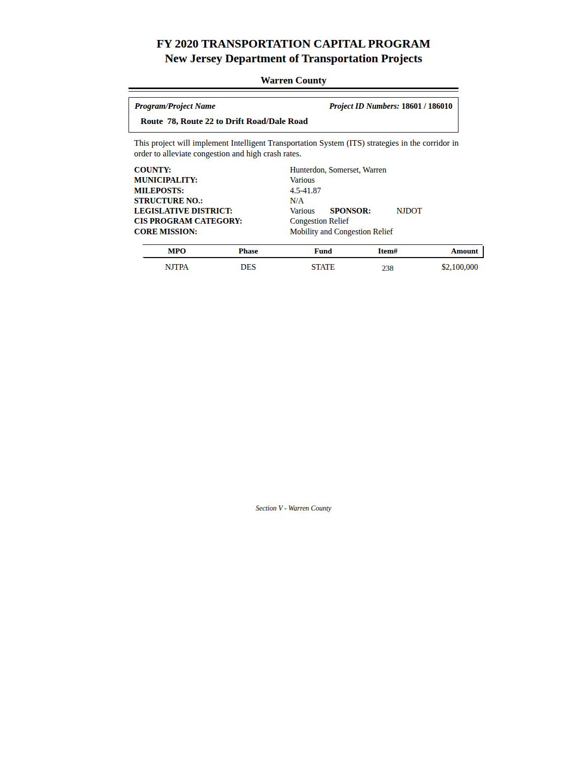FY 2020 TRANSPORTATION CAPITAL PROGRAM
New Jersey Department of Transportation Projects
Warren County
Program/Project Name Project ID Numbers: 18601 / 186010
Route 78, Route 22 to Drift Road/Dale Road
This project will implement Intelligent Transportation System (ITS) strategies in the corridor in order to alleviate congestion and high crash rates.
| COUNTY: | Hunterdon, Somerset, Warren |
| MUNICIPALITY: | Various |
| MILEPOSTS: | 4.5-41.87 |
| STRUCTURE NO.: | N/A |
| LEGISLATIVE DISTRICT: | Various | SPONSOR: | NJDOT |
| CIS PROGRAM CATEGORY: | Congestion Relief |
| CORE MISSION: | Mobility and Congestion Relief |
| MPO | Phase | Fund | Item# | Amount |
| --- | --- | --- | --- | --- |
| NJTPA | DES | STATE | 238 | $2,100,000 |
Section V - Warren County